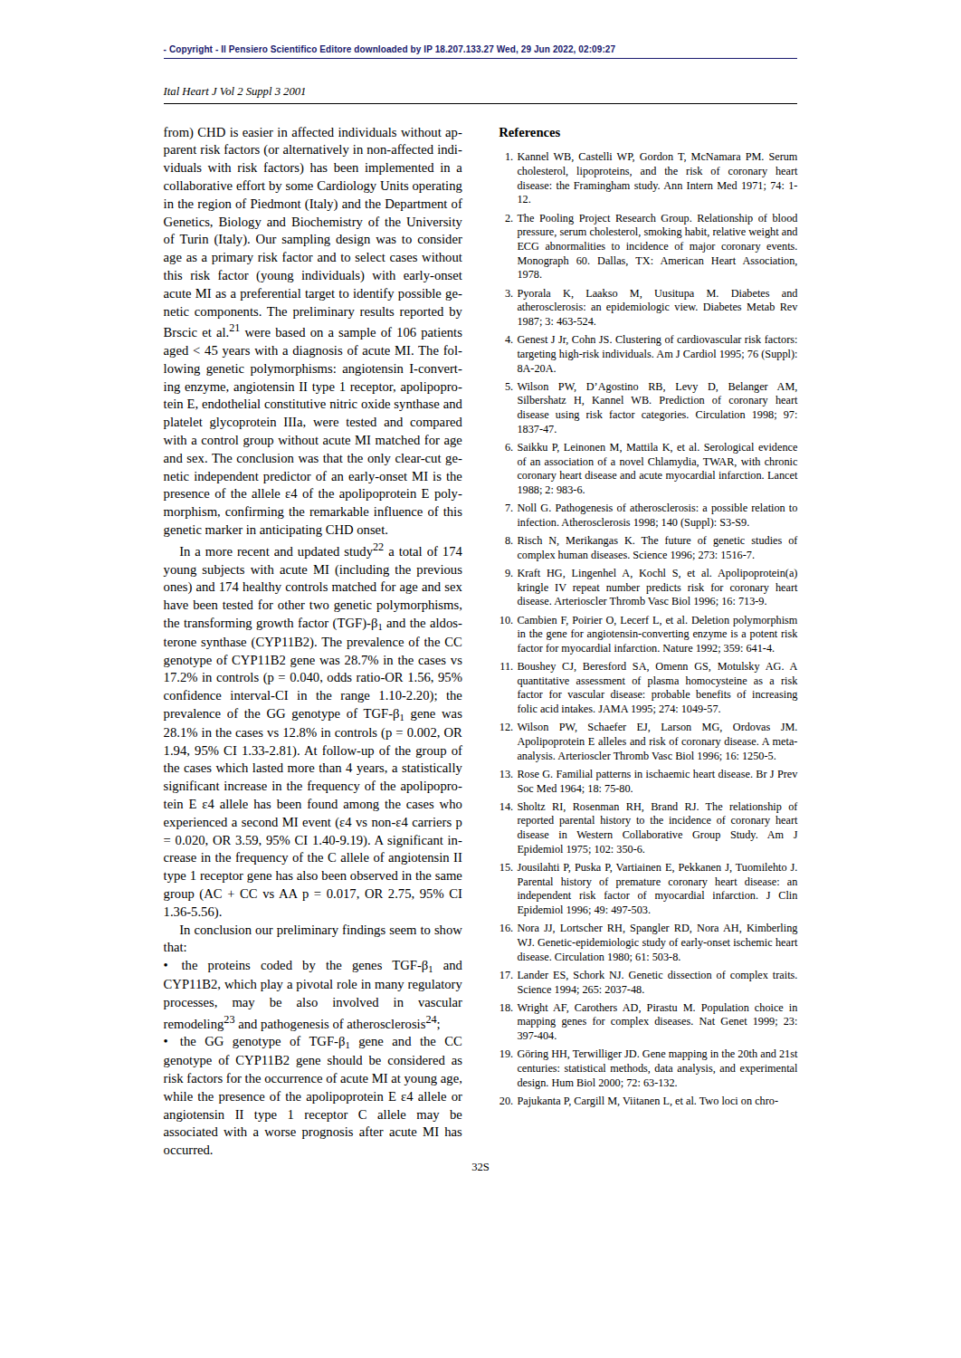- Copyright - Il Pensiero Scientifico Editore downloaded by IP 18.207.133.27 Wed, 29 Jun 2022, 02:09:27
Ital Heart J Vol 2 Suppl 3 2001
from) CHD is easier in affected individuals without apparent risk factors (or alternatively in non-affected individuals with risk factors) has been implemented in a collaborative effort by some Cardiology Units operating in the region of Piedmont (Italy) and the Department of Genetics, Biology and Biochemistry of the University of Turin (Italy). Our sampling design was to consider age as a primary risk factor and to select cases without this risk factor (young individuals) with early-onset acute MI as a preferential target to identify possible genetic components. The preliminary results reported by Brscic et al.21 were based on a sample of 106 patients aged < 45 years with a diagnosis of acute MI. The following genetic polymorphisms: angiotensin I-converting enzyme, angiotensin II type 1 receptor, apolipoprotein E, endothelial constitutive nitric oxide synthase and platelet glycoprotein IIIa, were tested and compared with a control group without acute MI matched for age and sex. The conclusion was that the only clear-cut genetic independent predictor of an early-onset MI is the presence of the allele ε4 of the apolipoprotein E polymorphism, confirming the remarkable influence of this genetic marker in anticipating CHD onset.
In a more recent and updated study22 a total of 174 young subjects with acute MI (including the previous ones) and 174 healthy controls matched for age and sex have been tested for other two genetic polymorphisms, the transforming growth factor (TGF)-β1 and the aldosterone synthase (CYP11B2). The prevalence of the CC genotype of CYP11B2 gene was 28.7% in the cases vs 17.2% in controls (p = 0.040, odds ratio-OR 1.56, 95% confidence interval-CI in the range 1.10-2.20); the prevalence of the GG genotype of TGF-β1 gene was 28.1% in the cases vs 12.8% in controls (p = 0.002, OR 1.94, 95% CI 1.33-2.81). At follow-up of the group of the cases which lasted more than 4 years, a statistically significant increase in the frequency of the apolipoprotein E ε4 allele has been found among the cases who experienced a second MI event (ε4 vs non-ε4 carriers p = 0.020, OR 3.59, 95% CI 1.40-9.19). A significant increase in the frequency of the C allele of angiotensin II type 1 receptor gene has also been observed in the same group (AC + CC vs AA p = 0.017, OR 2.75, 95% CI 1.36-5.56).
In conclusion our preliminary findings seem to show that:
• the proteins coded by the genes TGF-β1 and CYP11B2, which play a pivotal role in many regulatory processes, may be also involved in vascular remodeling23 and pathogenesis of atherosclerosis24;
• the GG genotype of TGF-β1 gene and the CC genotype of CYP11B2 gene should be considered as risk factors for the occurrence of acute MI at young age, while the presence of the apolipoprotein E ε4 allele or angiotensin II type 1 receptor C allele may be associated with a worse prognosis after acute MI has occurred.
References
Kannel WB, Castelli WP, Gordon T, McNamara PM. Serum cholesterol, lipoproteins, and the risk of coronary heart disease: the Framingham study. Ann Intern Med 1971; 74: 1-12.
The Pooling Project Research Group. Relationship of blood pressure, serum cholesterol, smoking habit, relative weight and ECG abnormalities to incidence of major coronary events. Monograph 60. Dallas, TX: American Heart Association, 1978.
Pyorala K, Laakso M, Uusitupa M. Diabetes and atherosclerosis: an epidemiologic view. Diabetes Metab Rev 1987; 3: 463-524.
Genest J Jr, Cohn JS. Clustering of cardiovascular risk factors: targeting high-risk individuals. Am J Cardiol 1995; 76 (Suppl): 8A-20A.
Wilson PW, D’Agostino RB, Levy D, Belanger AM, Silbershatz H, Kannel WB. Prediction of coronary heart disease using risk factor categories. Circulation 1998; 97: 1837-47.
Saikku P, Leinonen M, Mattila K, et al. Serological evidence of an association of a novel Chlamydia, TWAR, with chronic coronary heart disease and acute myocardial infarction. Lancet 1988; 2: 983-6.
Noll G. Pathogenesis of atherosclerosis: a possible relation to infection. Atherosclerosis 1998; 140 (Suppl): S3-S9.
Risch N, Merikangas K. The future of genetic studies of complex human diseases. Science 1996; 273: 1516-7.
Kraft HG, Lingenhel A, Kochl S, et al. Apolipoprotein(a) kringle IV repeat number predicts risk for coronary heart disease. Arterioscler Thromb Vasc Biol 1996; 16: 713-9.
Cambien F, Poirier O, Lecerf L, et al. Deletion polymorphism in the gene for angiotensin-converting enzyme is a potent risk factor for myocardial infarction. Nature 1992; 359: 641-4.
Boushey CJ, Beresford SA, Omenn GS, Motulsky AG. A quantitative assessment of plasma homocysteine as a risk factor for vascular disease: probable benefits of increasing folic acid intakes. JAMA 1995; 274: 1049-57.
Wilson PW, Schaefer EJ, Larson MG, Ordovas JM. Apolipoprotein E alleles and risk of coronary disease. A meta-analysis. Arterioscler Thromb Vasc Biol 1996; 16: 1250-5.
Rose G. Familial patterns in ischaemic heart disease. Br J Prev Soc Med 1964; 18: 75-80.
Sholtz RI, Rosenman RH, Brand RJ. The relationship of reported parental history to the incidence of coronary heart disease in Western Collaborative Group Study. Am J Epidemiol 1975; 102: 350-6.
Jousilahti P, Puska P, Vartiainen E, Pekkanen J, Tuomilehto J. Parental history of premature coronary heart disease: an independent risk factor of myocardial infarction. J Clin Epidemiol 1996; 49: 497-503.
Nora JJ, Lortscher RH, Spangler RD, Nora AH, Kimberling WJ. Genetic-epidemiologic study of early-onset ischemic heart disease. Circulation 1980; 61: 503-8.
Lander ES, Schork NJ. Genetic dissection of complex traits. Science 1994; 265: 2037-48.
Wright AF, Carothers AD, Pirastu M. Population choice in mapping genes for complex diseases. Nat Genet 1999; 23: 397-404.
Göring HH, Terwilliger JD. Gene mapping in the 20th and 21st centuries: statistical methods, data analysis, and experimental design. Hum Biol 2000; 72: 63-132.
Pajukanta P, Cargill M, Viitanen L, et al. Two loci on chro-
32S